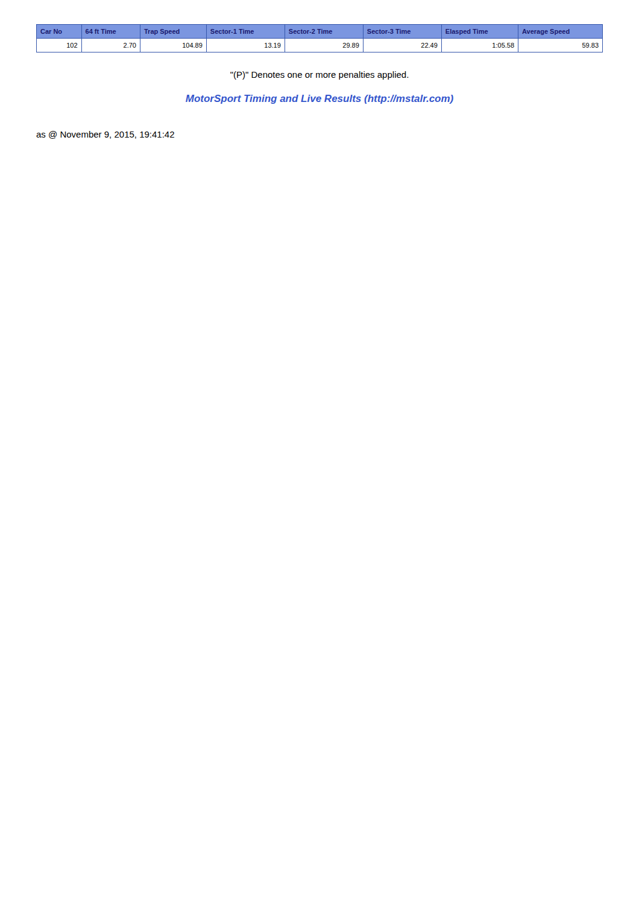| Car No | 64 ft Time | Trap Speed | Sector-1 Time | Sector-2 Time | Sector-3 Time | Elasped Time | Average Speed |
| --- | --- | --- | --- | --- | --- | --- | --- |
| 102 | 2.70 | 104.89 | 13.19 | 29.89 | 22.49 | 1:05.58 | 59.83 |
"(P)" Denotes one or more penalties applied.
MotorSport Timing and Live Results (http://mstalr.com)
as @ November 9, 2015, 19:41:42